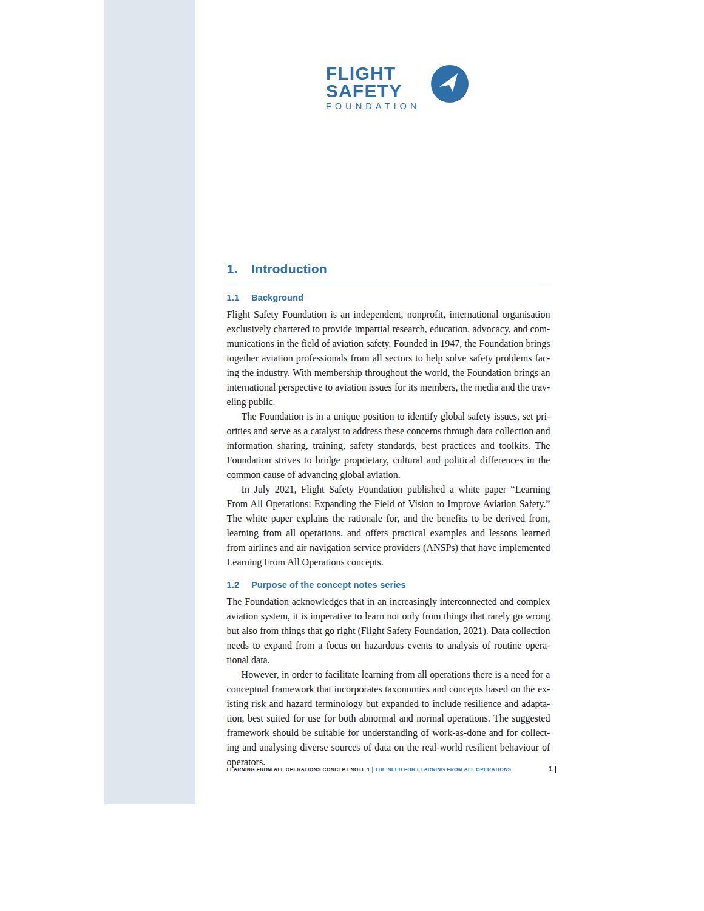FLIGHT SAFETY FOUNDATION
1. Introduction
1.1 Background
Flight Safety Foundation is an independent, nonprofit, international organisation exclusively chartered to provide impartial research, education, advocacy, and communications in the field of aviation safety. Founded in 1947, the Foundation brings together aviation professionals from all sectors to help solve safety problems facing the industry. With membership throughout the world, the Foundation brings an international perspective to aviation issues for its members, the media and the traveling public.
The Foundation is in a unique position to identify global safety issues, set priorities and serve as a catalyst to address these concerns through data collection and information sharing, training, safety standards, best practices and toolkits. The Foundation strives to bridge proprietary, cultural and political differences in the common cause of advancing global aviation.
In July 2021, Flight Safety Foundation published a white paper “Learning From All Operations: Expanding the Field of Vision to Improve Aviation Safety.” The white paper explains the rationale for, and the benefits to be derived from, learning from all operations, and offers practical examples and lessons learned from airlines and air navigation service providers (ANSPs) that have implemented Learning From All Operations concepts.
1.2 Purpose of the concept notes series
The Foundation acknowledges that in an increasingly interconnected and complex aviation system, it is imperative to learn not only from things that rarely go wrong but also from things that go right (Flight Safety Foundation, 2021). Data collection needs to expand from a focus on hazardous events to analysis of routine operational data.
However, in order to facilitate learning from all operations there is a need for a conceptual framework that incorporates taxonomies and concepts based on the existing risk and hazard terminology but expanded to include resilience and adaptation, best suited for use for both abnormal and normal operations. The suggested framework should be suitable for understanding of work-as-done and for collecting and analysing diverse sources of data on the real-world resilient behaviour of operators.
Learning from all operations concept note 1 | The need for learning from all operations 1